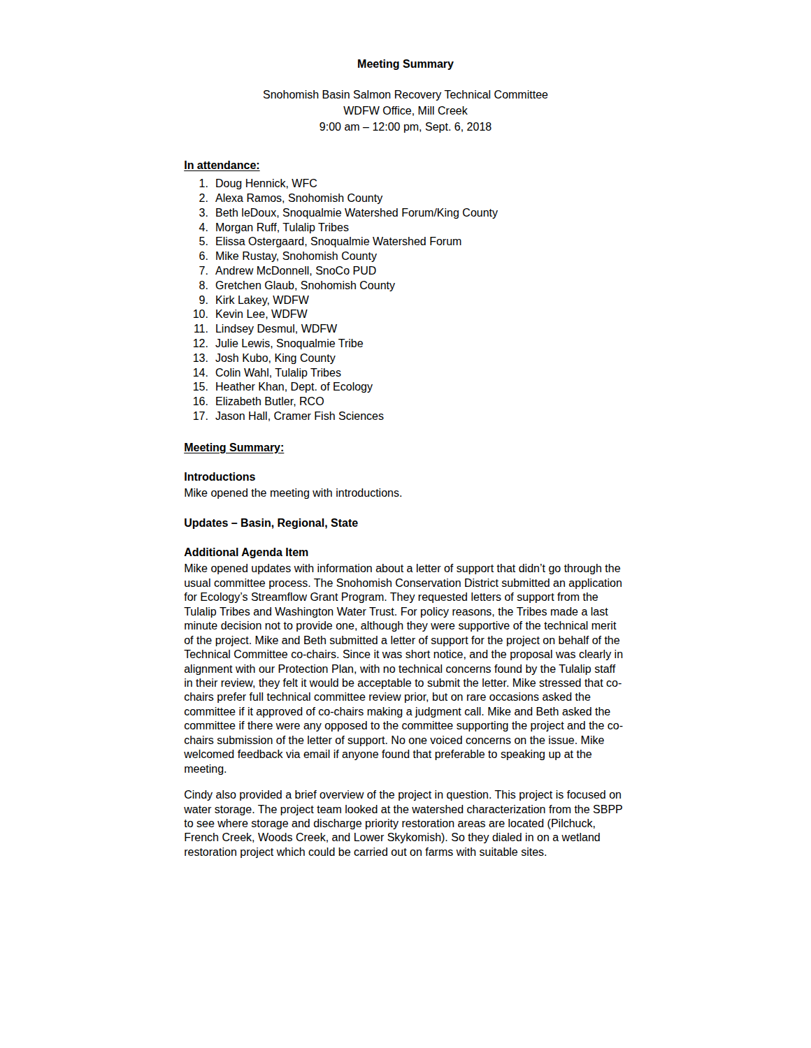Meeting Summary
Snohomish Basin Salmon Recovery Technical Committee
WDFW Office, Mill Creek
9:00 am – 12:00 pm, Sept. 6, 2018
In attendance:
Doug Hennick, WFC
Alexa Ramos, Snohomish County
Beth leDoux, Snoqualmie Watershed Forum/King County
Morgan Ruff, Tulalip Tribes
Elissa Ostergaard, Snoqualmie Watershed Forum
Mike Rustay, Snohomish County
Andrew McDonnell, SnoCo PUD
Gretchen Glaub, Snohomish County
Kirk Lakey, WDFW
Kevin Lee, WDFW
Lindsey Desmul, WDFW
Julie Lewis, Snoqualmie Tribe
Josh Kubo, King County
Colin Wahl, Tulalip Tribes
Heather Khan, Dept. of Ecology
Elizabeth Butler, RCO
Jason Hall, Cramer Fish Sciences
Meeting Summary:
Introductions
Mike opened the meeting with introductions.
Updates – Basin, Regional, State
Additional Agenda Item
Mike opened updates with information about a letter of support that didn’t go through the usual committee process. The Snohomish Conservation District submitted an application for Ecology’s Streamflow Grant Program. They requested letters of support from the Tulalip Tribes and Washington Water Trust. For policy reasons, the Tribes made a last minute decision not to provide one, although they were supportive of the technical merit of the project. Mike and Beth submitted a letter of support for the project on behalf of the Technical Committee co-chairs. Since it was short notice, and the proposal was clearly in alignment with our Protection Plan, with no technical concerns found by the Tulalip staff in their review, they felt it would be acceptable to submit the letter. Mike stressed that co-chairs prefer full technical committee review prior, but on rare occasions asked the committee if it approved of co-chairs making a judgment call. Mike and Beth asked the committee if there were any opposed to the committee supporting the project and the co-chairs submission of the letter of support. No one voiced concerns on the issue. Mike welcomed feedback via email if anyone found that preferable to speaking up at the meeting.
Cindy also provided a brief overview of the project in question. This project is focused on water storage. The project team looked at the watershed characterization from the SBPP to see where storage and discharge priority restoration areas are located (Pilchuck, French Creek, Woods Creek, and Lower Skykomish). So they dialed in on a wetland restoration project which could be carried out on farms with suitable sites.